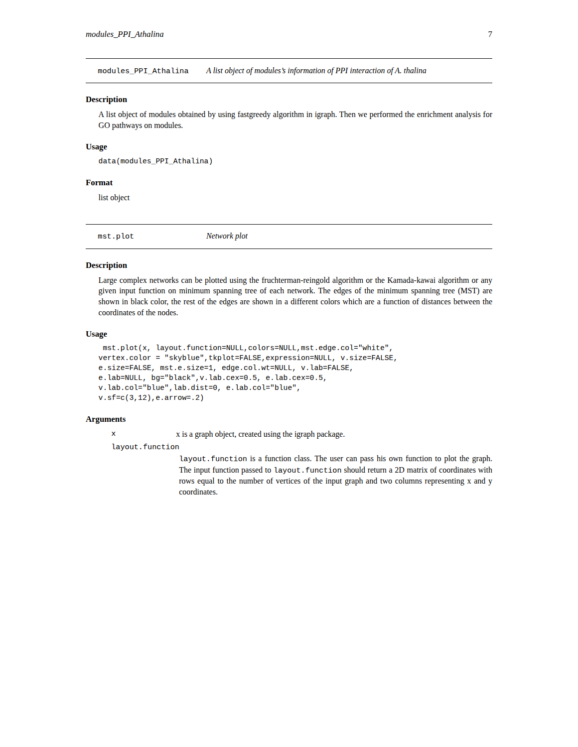modules_PPI_Athalina 7
modules_PPI_Athalina A list object of modules’s information of PPI interaction of A. thalina
Description
A list object of modules obtained by using fastgreedy algorithm in igraph. Then we performed the enrichment analysis for GO pathways on modules.
Usage
data(modules_PPI_Athalina)
Format
list object
mst.plot Network plot
Description
Large complex networks can be plotted using the fruchterman-reingold algorithm or the Kamada-kawai algorithm or any given input function on minimum spanning tree of each network. The edges of the minimum spanning tree (MST) are shown in black color, the rest of the edges are shown in a different colors which are a function of distances between the coordinates of the nodes.
Usage
 mst.plot(x, layout.function=NULL,colors=NULL,mst.edge.col="white",
vertex.color = "skyblue",tkplot=FALSE,expression=NULL, v.size=FALSE,
e.size=FALSE, mst.e.size=1, edge.col.wt=NULL, v.lab=FALSE,
e.lab=NULL, bg="black",v.lab.cex=0.5, e.lab.cex=0.5,
v.lab.col="blue",lab.dist=0, e.lab.col="blue",
v.sf=c(3,12),e.arrow=.2)
Arguments
x x is a graph object, created using the igraph package.
layout.function
layout.function is a function class. The user can pass his own function to plot the graph. The input function passed to layout.function should return a 2D matrix of coordinates with rows equal to the number of vertices of the input graph and two columns representing x and y coordinates.